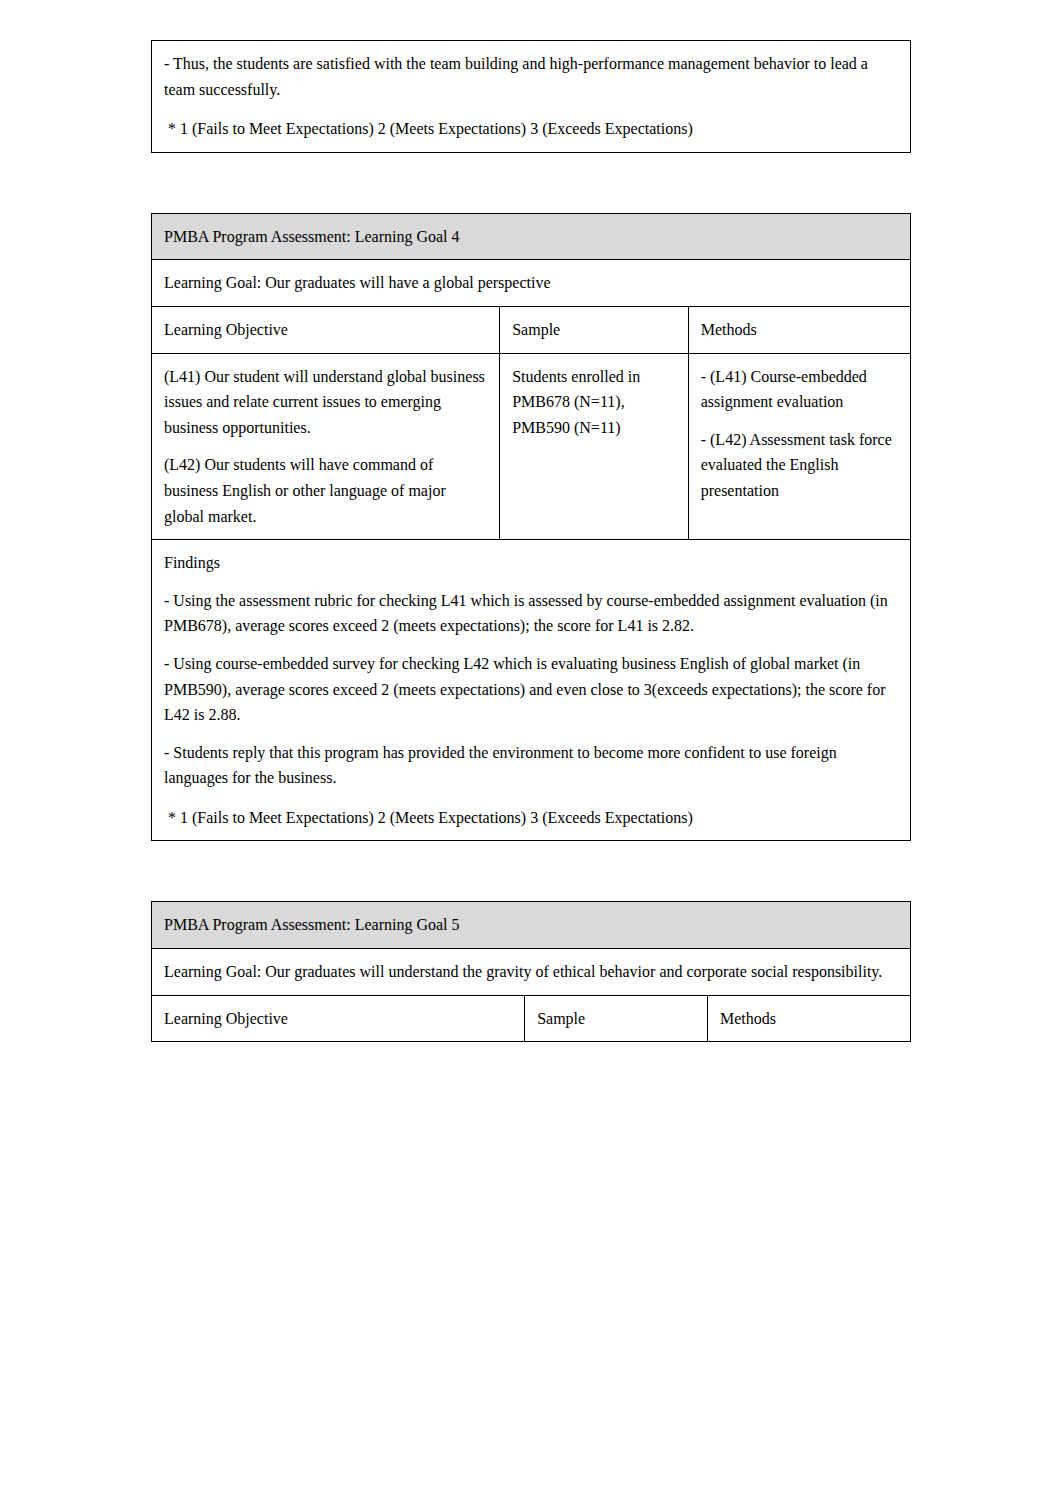| - Thus, the students are satisfied with the team building and high-performance management behavior to lead a team successfully. * 1 (Fails to Meet Expectations) 2 (Meets Expectations) 3 (Exceeds Expectations) |
| PMBA Program Assessment: Learning Goal 4 |
| Learning Goal: Our graduates will have a global perspective |
| Learning Objective | Sample | Methods |
| (L41) Our student will understand global business issues and relate current issues to emerging business opportunities. (L42) Our students will have command of business English or other language of major global market. | Students enrolled in PMB678 (N=11), PMB590 (N=11) | - (L41) Course-embedded assignment evaluation - (L42) Assessment task force evaluated the English presentation |
| Findings - Using the assessment rubric for checking L41 which is assessed by course-embedded assignment evaluation (in PMB678), average scores exceed 2 (meets expectations); the score for L41 is 2.82. - Using course-embedded survey for checking L42 which is evaluating business English of global market (in PMB590), average scores exceed 2 (meets expectations) and even close to 3(exceeds expectations); the score for L42 is 2.88. - Students reply that this program has provided the environment to become more confident to use foreign languages for the business. * 1 (Fails to Meet Expectations) 2 (Meets Expectations) 3 (Exceeds Expectations) |
| PMBA Program Assessment: Learning Goal 5 |
| Learning Goal: Our graduates will understand the gravity of ethical behavior and corporate social responsibility. |
| Learning Objective | Sample | Methods |